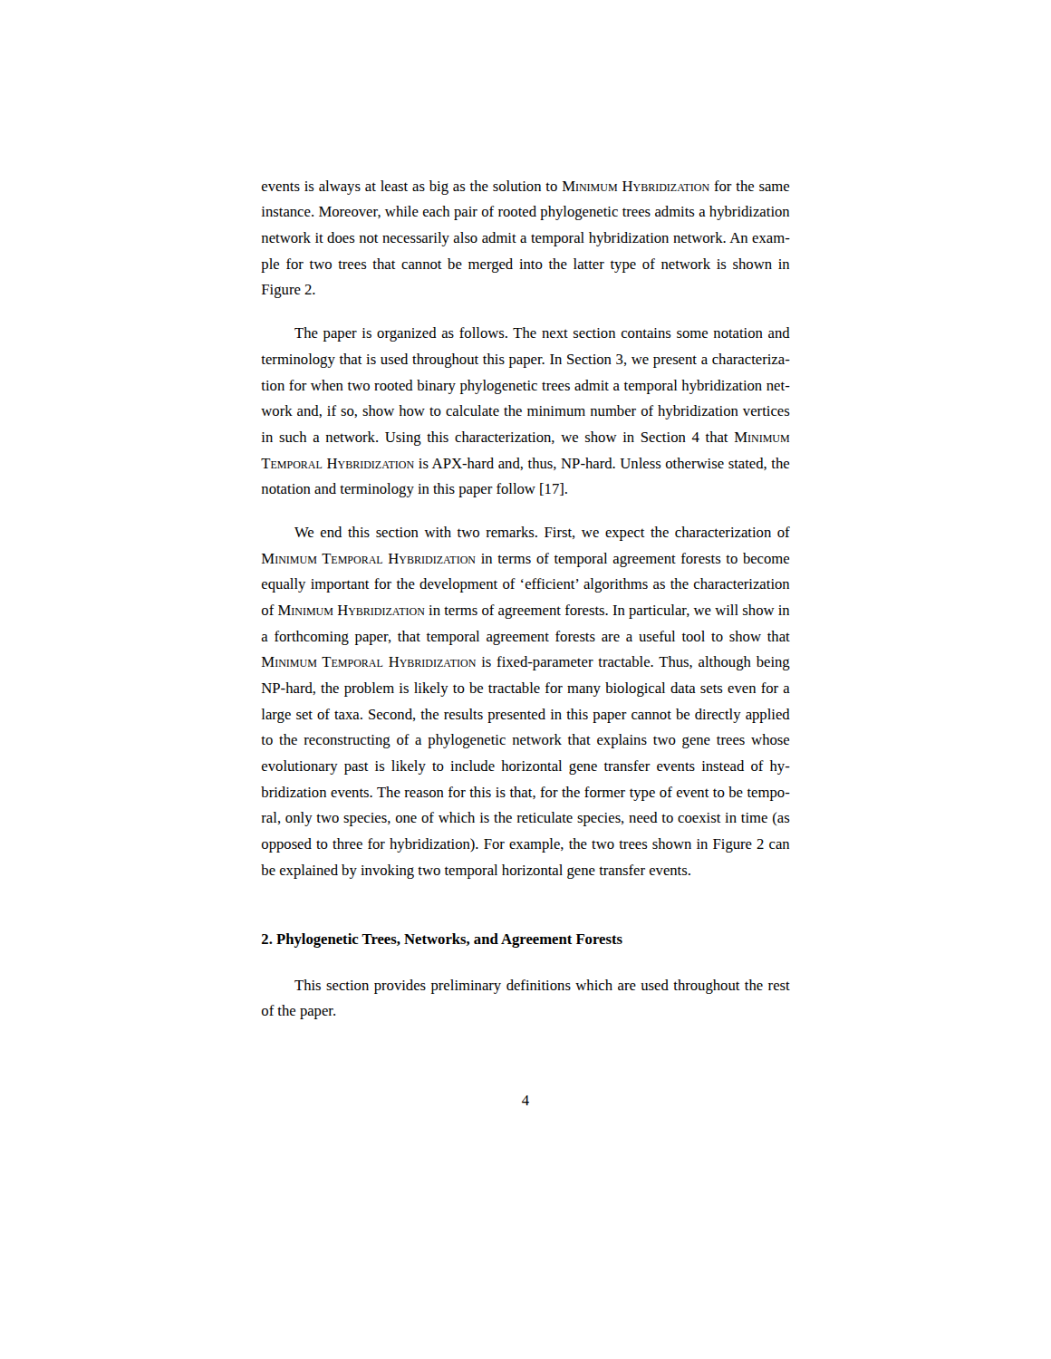events is always at least as big as the solution to Minimum Hybridization for the same instance. Moreover, while each pair of rooted phylogenetic trees admits a hybridization network it does not necessarily also admit a temporal hybridization network. An example for two trees that cannot be merged into the latter type of network is shown in Figure 2.
The paper is organized as follows. The next section contains some notation and terminology that is used throughout this paper. In Section 3, we present a characterization for when two rooted binary phylogenetic trees admit a temporal hybridization network and, if so, show how to calculate the minimum number of hybridization vertices in such a network. Using this characterization, we show in Section 4 that Minimum Temporal Hybridization is APX-hard and, thus, NP-hard. Unless otherwise stated, the notation and terminology in this paper follow [17].
We end this section with two remarks. First, we expect the characterization of Minimum Temporal Hybridization in terms of temporal agreement forests to become equally important for the development of ‘efficient’ algorithms as the characterization of Minimum Hybridization in terms of agreement forests. In particular, we will show in a forthcoming paper, that temporal agreement forests are a useful tool to show that Minimum Temporal Hybridization is fixed-parameter tractable. Thus, although being NP-hard, the problem is likely to be tractable for many biological data sets even for a large set of taxa. Second, the results presented in this paper cannot be directly applied to the reconstructing of a phylogenetic network that explains two gene trees whose evolutionary past is likely to include horizontal gene transfer events instead of hybridization events. The reason for this is that, for the former type of event to be temporal, only two species, one of which is the reticulate species, need to coexist in time (as opposed to three for hybridization). For example, the two trees shown in Figure 2 can be explained by invoking two temporal horizontal gene transfer events.
2. Phylogenetic Trees, Networks, and Agreement Forests
This section provides preliminary definitions which are used throughout the rest of the paper.
4